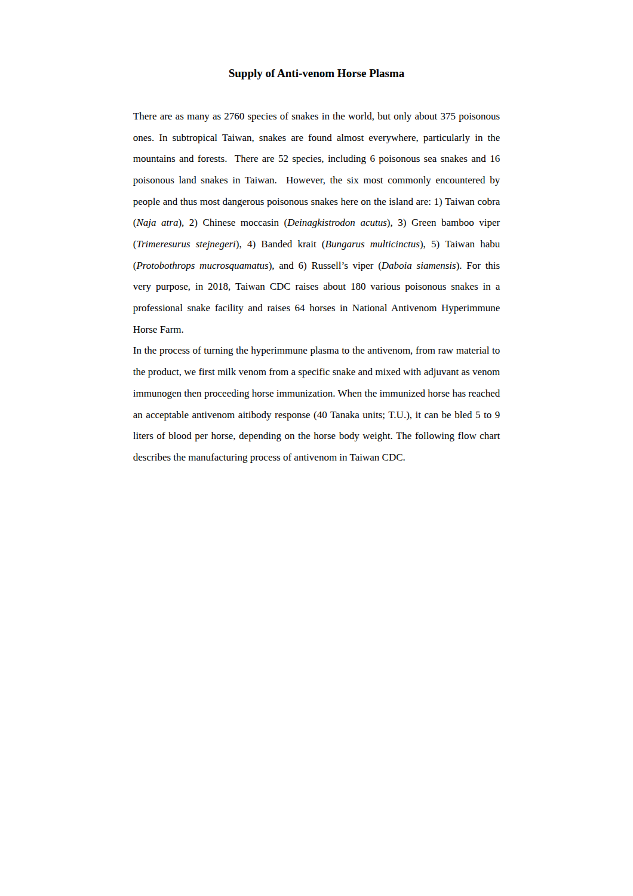Supply of Anti-venom Horse Plasma
There are as many as 2760 species of snakes in the world, but only about 375 poisonous ones. In subtropical Taiwan, snakes are found almost everywhere, particularly in the mountains and forests. There are 52 species, including 6 poisonous sea snakes and 16 poisonous land snakes in Taiwan. However, the six most commonly encountered by people and thus most dangerous poisonous snakes here on the island are: 1) Taiwan cobra (Naja atra), 2) Chinese moccasin (Deinagkistrodon acutus), 3) Green bamboo viper (Trimeresurus stejnegeri), 4) Banded krait (Bungarus multicinctus), 5) Taiwan habu (Protobothrops mucrosquamatus), and 6) Russell’s viper (Daboia siamensis). For this very purpose, in 2018, Taiwan CDC raises about 180 various poisonous snakes in a professional snake facility and raises 64 horses in National Antivenom Hyperimmune Horse Farm.
In the process of turning the hyperimmune plasma to the antivenom, from raw material to the product, we first milk venom from a specific snake and mixed with adjuvant as venom immunogen then proceeding horse immunization. When the immunized horse has reached an acceptable antivenom aitibody response (40 Tanaka units; T.U.), it can be bled 5 to 9 liters of blood per horse, depending on the horse body weight. The following flow chart describes the manufacturing process of antivenom in Taiwan CDC.